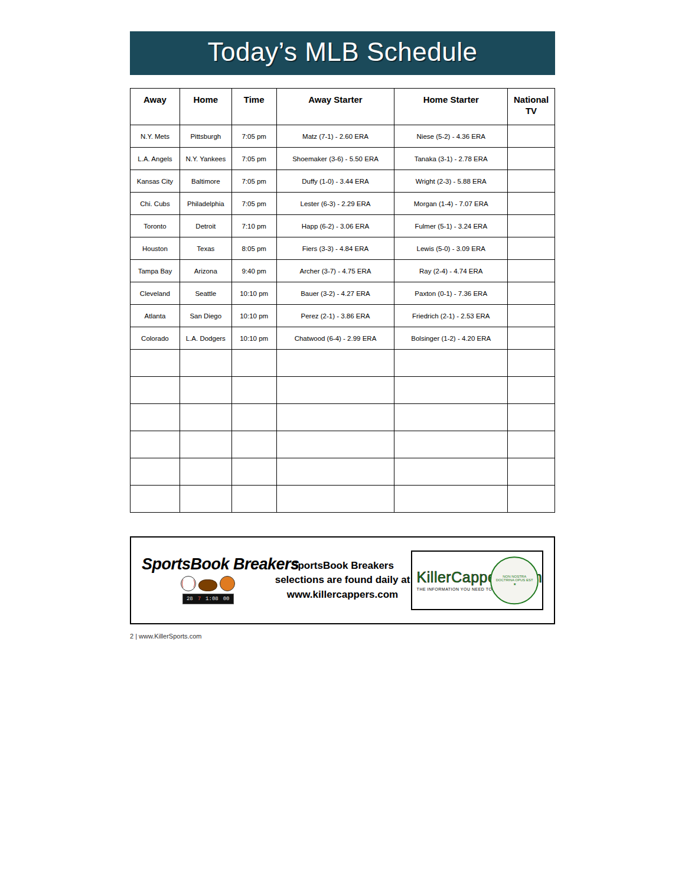Today’s MLB Schedule
| Away | Home | Time | Away Starter | Home Starter | National TV |
| --- | --- | --- | --- | --- | --- |
| N.Y. Mets | Pittsburgh | 7:05 pm | Matz (7-1) - 2.60 ERA | Niese (5-2) - 4.36 ERA | |
| L.A. Angels | N.Y. Yankees | 7:05 pm | Shoemaker (3-6) - 5.50 ERA | Tanaka (3-1) - 2.78 ERA | |
| Kansas City | Baltimore | 7:05 pm | Duffy (1-0) - 3.44 ERA | Wright (2-3) - 5.88 ERA | |
| Chi. Cubs | Philadelphia | 7:05 pm | Lester (6-3) - 2.29 ERA | Morgan (1-4) - 7.07 ERA | |
| Toronto | Detroit | 7:10 pm | Happ (6-2) - 3.06 ERA | Fulmer (5-1) - 3.24 ERA | |
| Houston | Texas | 8:05 pm | Fiers (3-3) - 4.84 ERA | Lewis (5-0) - 3.09 ERA | |
| Tampa Bay | Arizona | 9:40 pm | Archer (3-7) - 4.75 ERA | Ray (2-4) - 4.74 ERA | |
| Cleveland | Seattle | 10:10 pm | Bauer (3-2) - 4.27 ERA | Paxton (0-1) - 7.36 ERA | |
| Atlanta | San Diego | 10:10 pm | Perez (2-1) - 3.86 ERA | Friedrich (2-1) - 2.53 ERA | |
| Colorado | L.A. Dodgers | 10:10 pm | Chatwood (6-4) - 2.99 ERA | Bolsinger (1-2) - 4.20 ERA | |
SportsBook Breakers
2871:0800
SportsBook Breakers
selections are found daily at
www.killercappers.com
KillerCappers.com THE INFORMATION YOU NEED TO WIN
NON NOSTRA DOCTRINA OPUS EST
★
2 | www.KillerSports.com